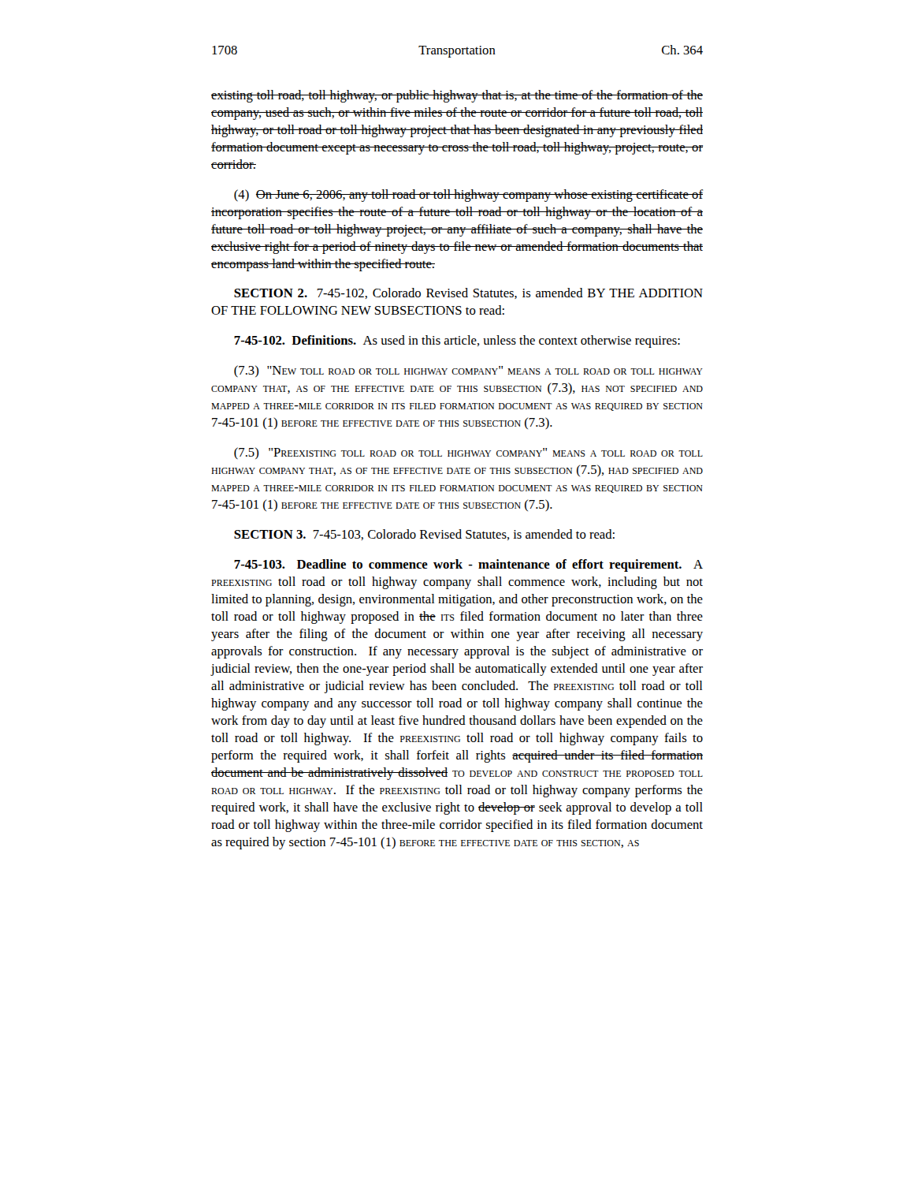1708
Transportation
Ch. 364
existing toll road, toll highway, or public highway that is, at the time of the formation of the company, used as such, or within five miles of the route or corridor for a future toll road, toll highway, or toll road or toll highway project that has been designated in any previously filed formation document except as necessary to cross the toll road, toll highway, project, route, or corridor.
(4) On June 6, 2006, any toll road or toll highway company whose existing certificate of incorporation specifies the route of a future toll road or toll highway or the location of a future toll road or toll highway project, or any affiliate of such a company, shall have the exclusive right for a period of ninety days to file new or amended formation documents that encompass land within the specified route.
SECTION 2. 7-45-102, Colorado Revised Statutes, is amended BY THE ADDITION OF THE FOLLOWING NEW SUBSECTIONS to read:
7-45-102. Definitions. As used in this article, unless the context otherwise requires:
(7.3) "New toll road or toll highway company" means a toll road or toll highway company that, as of the effective date of this subsection (7.3), has not specified and mapped a three-mile corridor in its filed formation document as was required by section 7-45-101 (1) before the effective date of this subsection (7.3).
(7.5) "Preexisting toll road or toll highway company" means a toll road or toll highway company that, as of the effective date of this subsection (7.5), had specified and mapped a three-mile corridor in its filed formation document as was required by section 7-45-101 (1) before the effective date of this subsection (7.5).
SECTION 3. 7-45-103, Colorado Revised Statutes, is amended to read:
7-45-103. Deadline to commence work - maintenance of effort requirement. A preexisting toll road or toll highway company shall commence work, including but not limited to planning, design, environmental mitigation, and other preconstruction work, on the toll road or toll highway proposed in the its filed formation document no later than three years after the filing of the document or within one year after receiving all necessary approvals for construction. If any necessary approval is the subject of administrative or judicial review, then the one-year period shall be automatically extended until one year after all administrative or judicial review has been concluded. The preexisting toll road or toll highway company and any successor toll road or toll highway company shall continue the work from day to day until at least five hundred thousand dollars have been expended on the toll road or toll highway. If the preexisting toll road or toll highway company fails to perform the required work, it shall forfeit all rights acquired under its filed formation document and be administratively dissolved to develop and construct the proposed toll road or toll highway. If the preexisting toll road or toll highway company performs the required work, it shall have the exclusive right to develop or seek approval to develop a toll road or toll highway within the three-mile corridor specified in its filed formation document as required by section 7-45-101 (1) before the effective date of this section, as